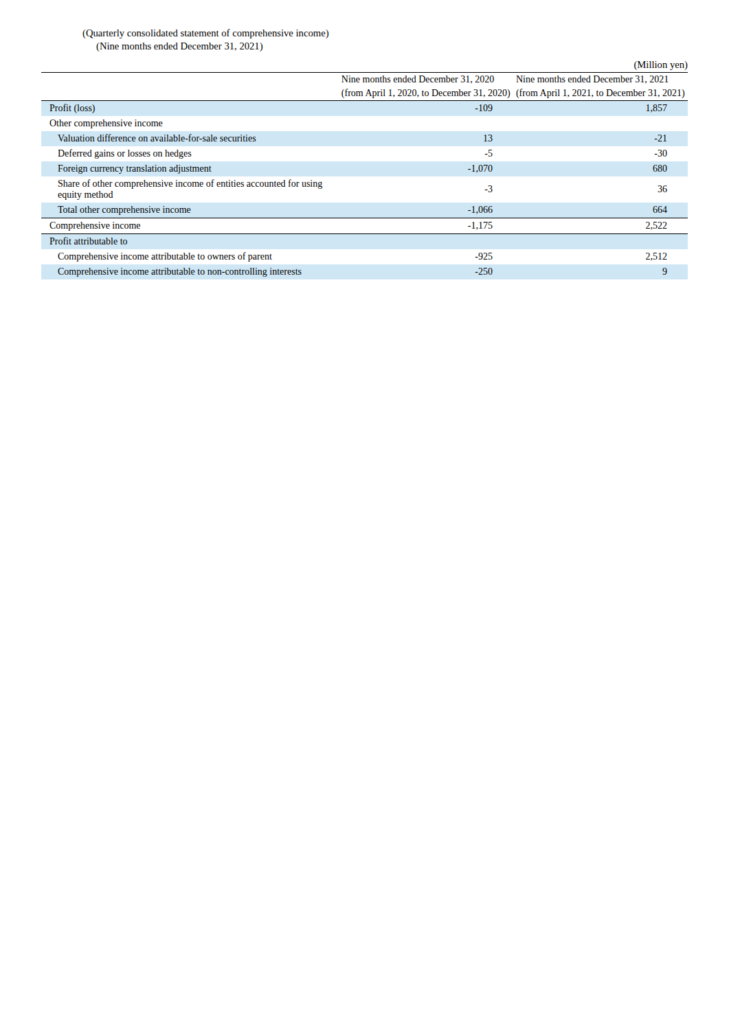(Quarterly consolidated statement of comprehensive income)
(Nine months ended December 31, 2021)
(Million yen)
| | Nine months ended December 31, 2020 | Nine months ended December 31, 2021 |
| --- | --- | --- |
| | (from April 1, 2020, to December 31, 2020) | (from April 1, 2021, to December 31, 2021) |
| Profit (loss) | -109 | 1,857 |
| Other comprehensive income | | |
| Valuation difference on available-for-sale securities | 13 | -21 |
| Deferred gains or losses on hedges | -5 | -30 |
| Foreign currency translation adjustment | -1,070 | 680 |
| Share of other comprehensive income of entities accounted for using equity method | -3 | 36 |
| Total other comprehensive income | -1,066 | 664 |
| Comprehensive income | -1,175 | 2,522 |
| Profit attributable to | | |
| Comprehensive income attributable to owners of parent | -925 | 2,512 |
| Comprehensive income attributable to non-controlling interests | -250 | 9 |